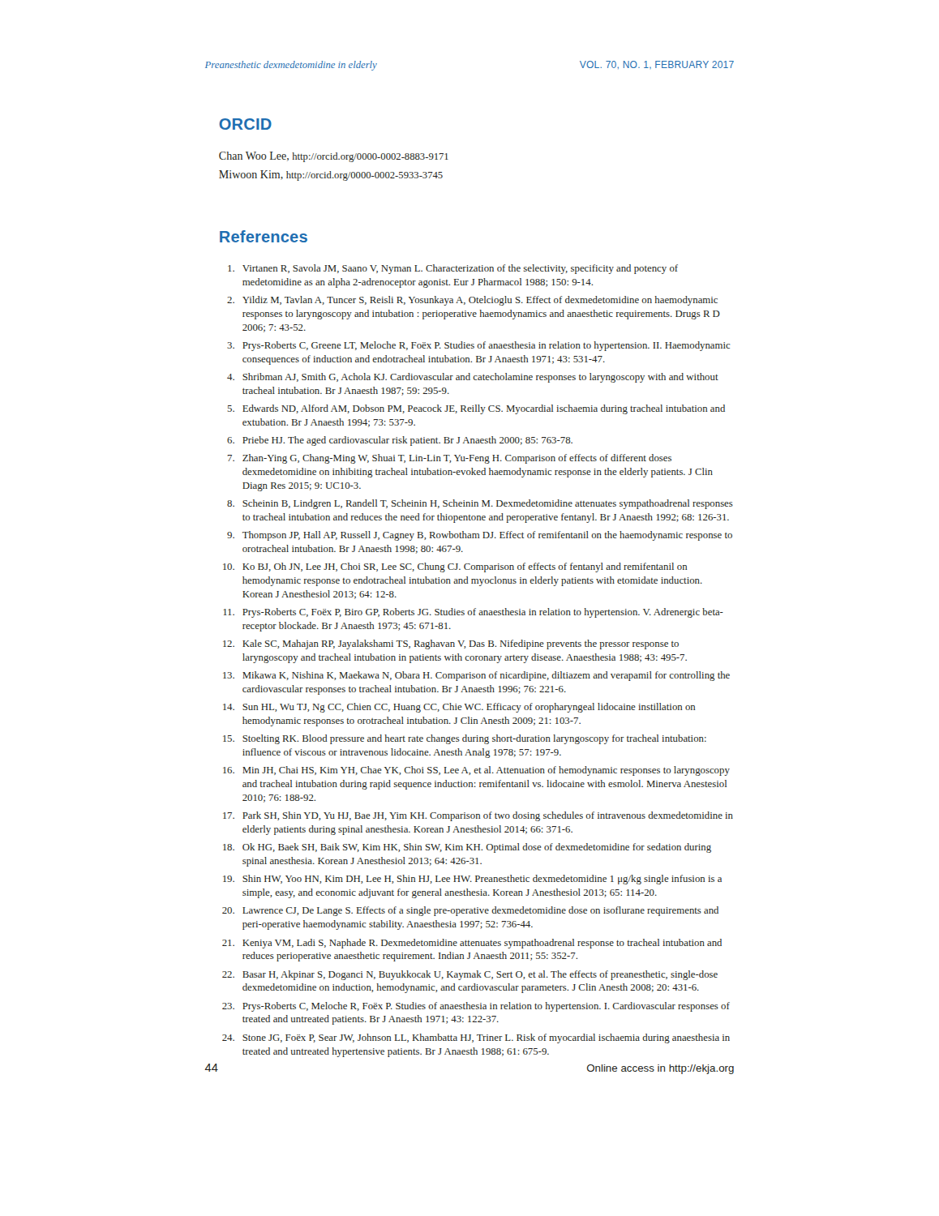Preanesthetic dexmedetomidine in elderly
VOL. 70, NO. 1, FEBRUARY 2017
ORCID
Chan Woo Lee, http://orcid.org/0000-0002-8883-9171
Miwoon Kim, http://orcid.org/0000-0002-5933-3745
References
Virtanen R, Savola JM, Saano V, Nyman L. Characterization of the selectivity, specificity and potency of medetomidine as an alpha 2-adrenoceptor agonist. Eur J Pharmacol 1988; 150: 9-14.
Yildiz M, Tavlan A, Tuncer S, Reisli R, Yosunkaya A, Otelcioglu S. Effect of dexmedetomidine on haemodynamic responses to laryngoscopy and intubation : perioperative haemodynamics and anaesthetic requirements. Drugs R D 2006; 7: 43-52.
Prys-Roberts C, Greene LT, Meloche R, Foëx P. Studies of anaesthesia in relation to hypertension. II. Haemodynamic consequences of induction and endotracheal intubation. Br J Anaesth 1971; 43: 531-47.
Shribman AJ, Smith G, Achola KJ. Cardiovascular and catecholamine responses to laryngoscopy with and without tracheal intubation. Br J Anaesth 1987; 59: 295-9.
Edwards ND, Alford AM, Dobson PM, Peacock JE, Reilly CS. Myocardial ischaemia during tracheal intubation and extubation. Br J Anaesth 1994; 73: 537-9.
Priebe HJ. The aged cardiovascular risk patient. Br J Anaesth 2000; 85: 763-78.
Zhan-Ying G, Chang-Ming W, Shuai T, Lin-Lin T, Yu-Feng H. Comparison of effects of different doses dexmedetomidine on inhibiting tracheal intubation-evoked haemodynamic response in the elderly patients. J Clin Diagn Res 2015; 9: UC10-3.
Scheinin B, Lindgren L, Randell T, Scheinin H, Scheinin M. Dexmedetomidine attenuates sympathoadrenal responses to tracheal intubation and reduces the need for thiopentone and peroperative fentanyl. Br J Anaesth 1992; 68: 126-31.
Thompson JP, Hall AP, Russell J, Cagney B, Rowbotham DJ. Effect of remifentanil on the haemodynamic response to orotracheal intubation. Br J Anaesth 1998; 80: 467-9.
Ko BJ, Oh JN, Lee JH, Choi SR, Lee SC, Chung CJ. Comparison of effects of fentanyl and remifentanil on hemodynamic response to endotracheal intubation and myoclonus in elderly patients with etomidate induction. Korean J Anesthesiol 2013; 64: 12-8.
Prys-Roberts C, Foëx P, Biro GP, Roberts JG. Studies of anaesthesia in relation to hypertension. V. Adrenergic beta-receptor blockade. Br J Anaesth 1973; 45: 671-81.
Kale SC, Mahajan RP, Jayalakshami TS, Raghavan V, Das B. Nifedipine prevents the pressor response to laryngoscopy and tracheal intubation in patients with coronary artery disease. Anaesthesia 1988; 43: 495-7.
Mikawa K, Nishina K, Maekawa N, Obara H. Comparison of nicardipine, diltiazem and verapamil for controlling the cardiovascular responses to tracheal intubation. Br J Anaesth 1996; 76: 221-6.
Sun HL, Wu TJ, Ng CC, Chien CC, Huang CC, Chie WC. Efficacy of oropharyngeal lidocaine instillation on hemodynamic responses to orotracheal intubation. J Clin Anesth 2009; 21: 103-7.
Stoelting RK. Blood pressure and heart rate changes during short-duration laryngoscopy for tracheal intubation: influence of viscous or intravenous lidocaine. Anesth Analg 1978; 57: 197-9.
Min JH, Chai HS, Kim YH, Chae YK, Choi SS, Lee A, et al. Attenuation of hemodynamic responses to laryngoscopy and tracheal intubation during rapid sequence induction: remifentanil vs. lidocaine with esmolol. Minerva Anestesiol 2010; 76: 188-92.
Park SH, Shin YD, Yu HJ, Bae JH, Yim KH. Comparison of two dosing schedules of intravenous dexmedetomidine in elderly patients during spinal anesthesia. Korean J Anesthesiol 2014; 66: 371-6.
Ok HG, Baek SH, Baik SW, Kim HK, Shin SW, Kim KH. Optimal dose of dexmedetomidine for sedation during spinal anesthesia. Korean J Anesthesiol 2013; 64: 426-31.
Shin HW, Yoo HN, Kim DH, Lee H, Shin HJ, Lee HW. Preanesthetic dexmedetomidine 1 μg/kg single infusion is a simple, easy, and economic adjuvant for general anesthesia. Korean J Anesthesiol 2013; 65: 114-20.
Lawrence CJ, De Lange S. Effects of a single pre-operative dexmedetomidine dose on isoflurane requirements and peri-operative haemodynamic stability. Anaesthesia 1997; 52: 736-44.
Keniya VM, Ladi S, Naphade R. Dexmedetomidine attenuates sympathoadrenal response to tracheal intubation and reduces perioperative anaesthetic requirement. Indian J Anaesth 2011; 55: 352-7.
Basar H, Akpinar S, Doganci N, Buyukkocak U, Kaymak C, Sert O, et al. The effects of preanesthetic, single-dose dexmedetomidine on induction, hemodynamic, and cardiovascular parameters. J Clin Anesth 2008; 20: 431-6.
Prys-Roberts C, Meloche R, Foëx P. Studies of anaesthesia in relation to hypertension. I. Cardiovascular responses of treated and untreated patients. Br J Anaesth 1971; 43: 122-37.
Stone JG, Foëx P, Sear JW, Johnson LL, Khambatta HJ, Triner L. Risk of myocardial ischaemia during anaesthesia in treated and untreated hypertensive patients. Br J Anaesth 1988; 61: 675-9.
44
Online access in http://ekja.org